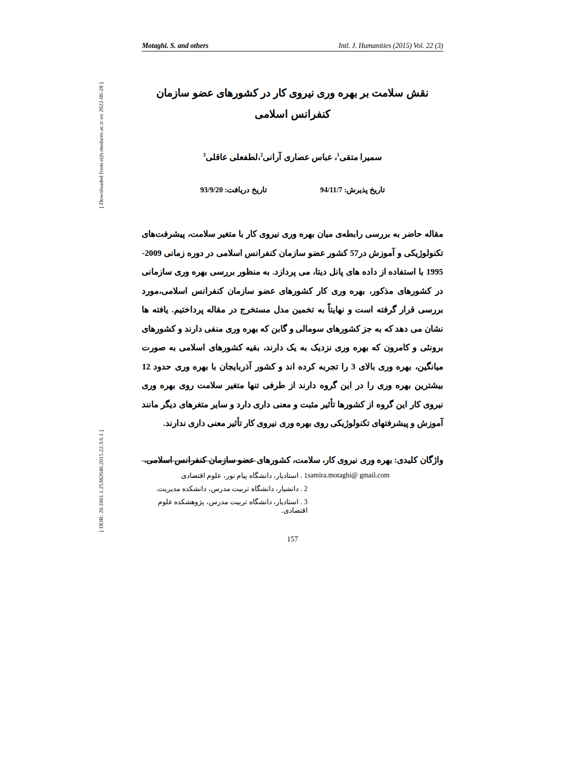[ Downloaded from eijh.modares.ac.ir on 2022-06-28 ]
[ DOR: 20.1001.1.25382640.2015.22.3.6.1 ]
Motaghi. S. and others Intl. J. Humanities (2015) Vol. 22 (3)
نقش سلامت بر بهره وری نیروی کار در کشورهای عضو سازمان
کنفرانس اسلامی
سمیرا متقی1، عباس عصاری آرانی2،لطفعلی عاقلی3
تاریخ پذیرش: 94/11/7 تاریخ دریافت: 93/9/20
مقاله حاضر به بررسی رابطه‌ی میان بهره وری نیروی کار با متغیر سلامت، پیشرفت‌های تکنولوژیکی و آموزش در57 کشور عضو سازمان کنفرانس اسلامی در دوره زمانی 2009- 1995 با استفاده از داده های پانل دیتا، می پردازد. به منظور بررسی بهره وری سازمانی در کشورهای مذکور، بهره وری کار کشورهای عضو سازمان کنفرانس اسلامی،مورد بررسی قرار گرفته است و نهایتاً به تخمین مدل مستخرج در مقاله پرداختیم. یافته ها نشان می دهد که به جز کشورهای سومالی و گابن که بهره وری منفی دارند و کشورهای برونئی و کامرون که بهره وری نزدیک به یک دارند، بقیه کشورهای اسلامی به صورت میانگین، بهره وری بالای 3 را تجربه کرده اند و کشور آذربایجان با بهره وری حدود 12 بیشترین بهره وری را در این گروه دارند از طرفی تنها متغیر سلامت روی بهره وری نیروی کار این گروه از کشورها تأثیر مثبت و معنی داری دارد و سایر متغرهای دیگر مانند آموزش و پیشرفتهای تکنولوژیکی روی بهره وری نیروی کار تأثیر معنی داری ندارند.
واژگان کلیدی: بهره وری نیروی کار، سلامت، کشورهای عضو سازمان کنفرانس اسلامی.
| samira.motaghi@ gmail.com | 1 . استادیار، دانشگاه پیام نور، علوم اقتصادی |
| | 2 . دانشیار، دانشگاه تربیت مدرس، دانشکده مدیریت. |
| | 3 . استادیار، دانشگاه تربیت مدرس، پژوهشکده علوم اقتصادی. |
157